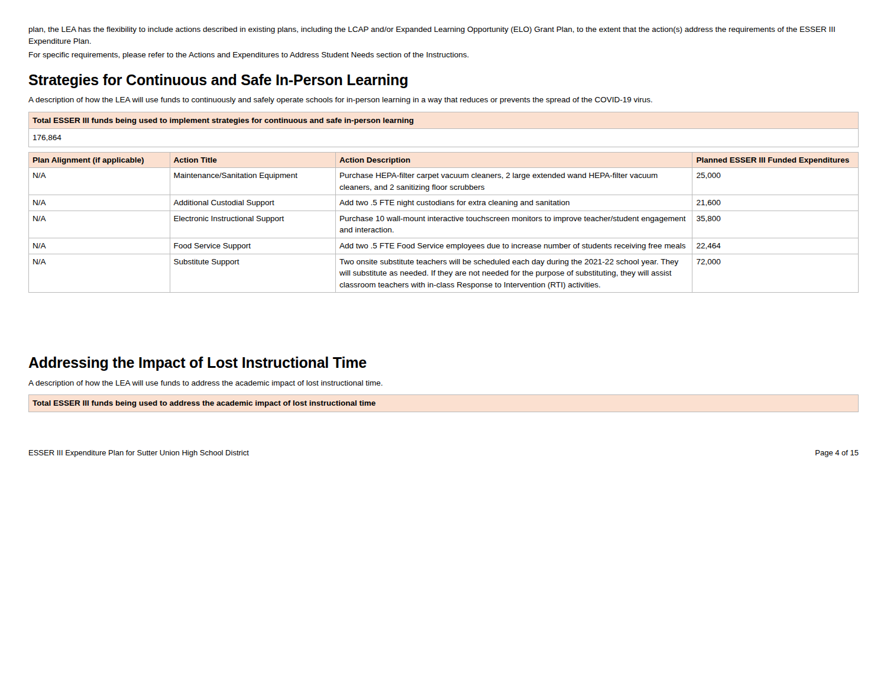plan, the LEA has the flexibility to include actions described in existing plans, including the LCAP and/or Expanded Learning Opportunity (ELO) Grant Plan, to the extent that the action(s) address the requirements of the ESSER III Expenditure Plan.
For specific requirements, please refer to the Actions and Expenditures to Address Student Needs section of the Instructions.
Strategies for Continuous and Safe In-Person Learning
A description of how the LEA will use funds to continuously and safely operate schools for in-person learning in a way that reduces or prevents the spread of the COVID-19 virus.
Total ESSER III funds being used to implement strategies for continuous and safe in-person learning
176,864
| Plan Alignment (if applicable) | Action Title | Action Description | Planned ESSER III Funded Expenditures |
| --- | --- | --- | --- |
| N/A | Maintenance/Sanitation Equipment | Purchase HEPA-filter carpet vacuum cleaners, 2 large extended wand HEPA-filter vacuum cleaners, and 2 sanitizing floor scrubbers | 25,000 |
| N/A | Additional Custodial Support | Add two .5 FTE night custodians for extra cleaning and sanitation | 21,600 |
| N/A | Electronic Instructional Support | Purchase 10 wall-mount interactive touchscreen monitors to improve teacher/student engagement and interaction. | 35,800 |
| N/A | Food Service Support | Add two .5 FTE Food Service employees due to increase number of students receiving free meals | 22,464 |
| N/A | Substitute Support | Two onsite substitute teachers will be scheduled each day during the 2021-22 school year. They will substitute as needed. If they are not needed for the purpose of substituting, they will assist classroom teachers with in-class Response to Intervention (RTI) activities. | 72,000 |
Addressing the Impact of Lost Instructional Time
A description of how the LEA will use funds to address the academic impact of lost instructional time.
Total ESSER III funds being used to address the academic impact of lost instructional time
ESSER III Expenditure Plan for Sutter Union High School District Page 4 of 15